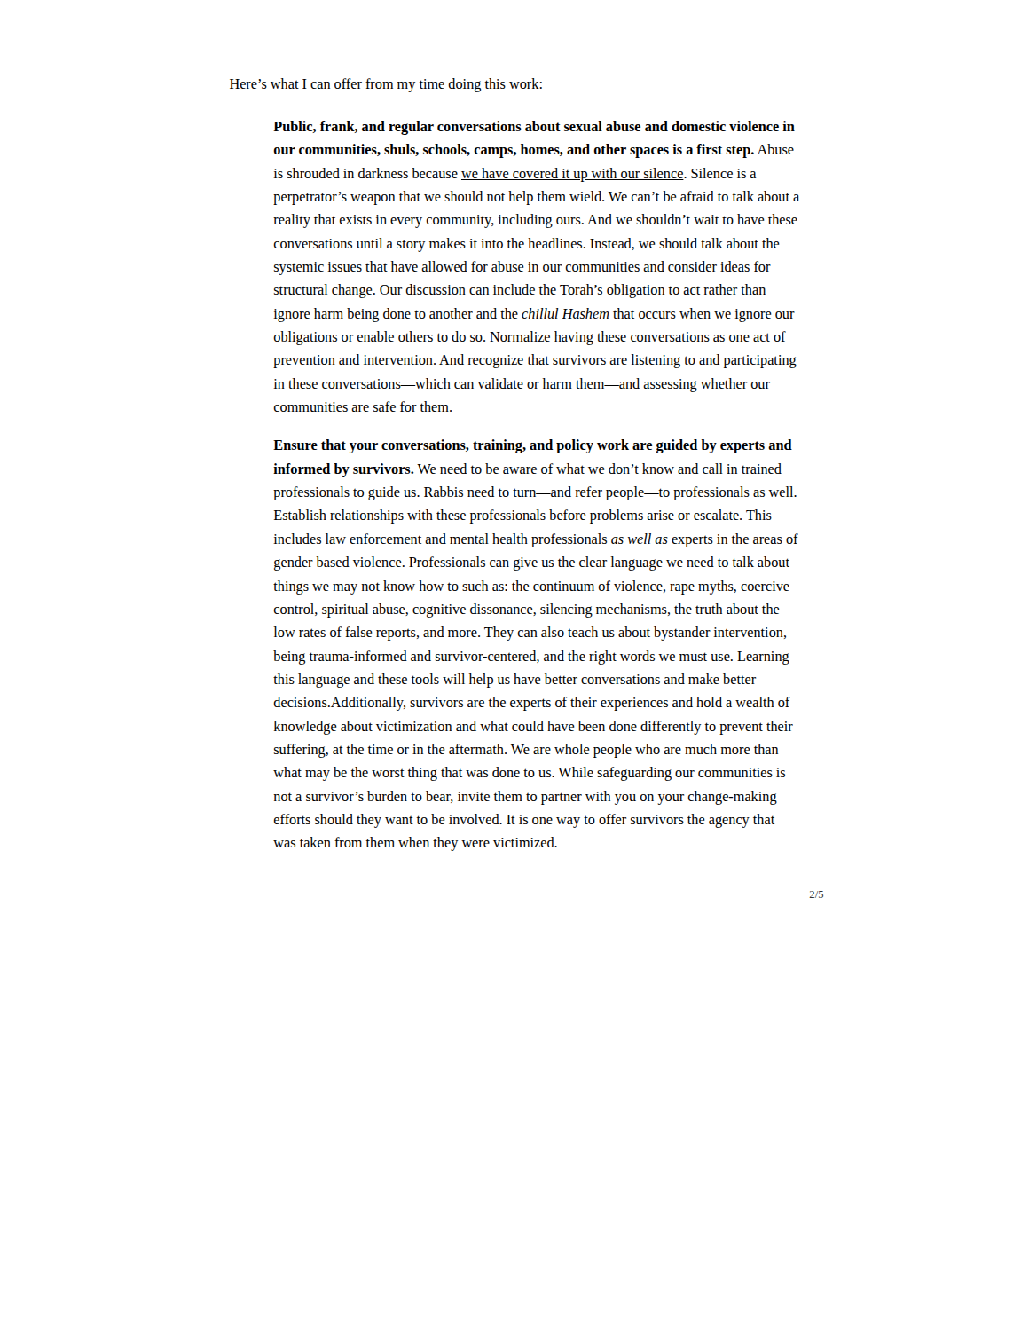Here’s what I can offer from my time doing this work:
Public, frank, and regular conversations about sexual abuse and domestic violence in our communities, shuls, schools, camps, homes, and other spaces is a first step. Abuse is shrouded in darkness because we have covered it up with our silence. Silence is a perpetrator’s weapon that we should not help them wield. We can’t be afraid to talk about a reality that exists in every community, including ours. And we shouldn’t wait to have these conversations until a story makes it into the headlines. Instead, we should talk about the systemic issues that have allowed for abuse in our communities and consider ideas for structural change. Our discussion can include the Torah’s obligation to act rather than ignore harm being done to another and the chillul Hashem that occurs when we ignore our obligations or enable others to do so. Normalize having these conversations as one act of prevention and intervention. And recognize that survivors are listening to and participating in these conversations—which can validate or harm them—and assessing whether our communities are safe for them.
Ensure that your conversations, training, and policy work are guided by experts and informed by survivors. We need to be aware of what we don’t know and call in trained professionals to guide us. Rabbis need to turn—and refer people—to professionals as well. Establish relationships with these professionals before problems arise or escalate. This includes law enforcement and mental health professionals as well as experts in the areas of gender based violence. Professionals can give us the clear language we need to talk about things we may not know how to such as: the continuum of violence, rape myths, coercive control, spiritual abuse, cognitive dissonance, silencing mechanisms, the truth about the low rates of false reports, and more. They can also teach us about bystander intervention, being trauma-informed and survivor-centered, and the right words we must use. Learning this language and these tools will help us have better conversations and make better decisions.Additionally, survivors are the experts of their experiences and hold a wealth of knowledge about victimization and what could have been done differently to prevent their suffering, at the time or in the aftermath. We are whole people who are much more than what may be the worst thing that was done to us. While safeguarding our communities is not a survivor’s burden to bear, invite them to partner with you on your change-making efforts should they want to be involved. It is one way to offer survivors the agency that was taken from them when they were victimized.
2/5